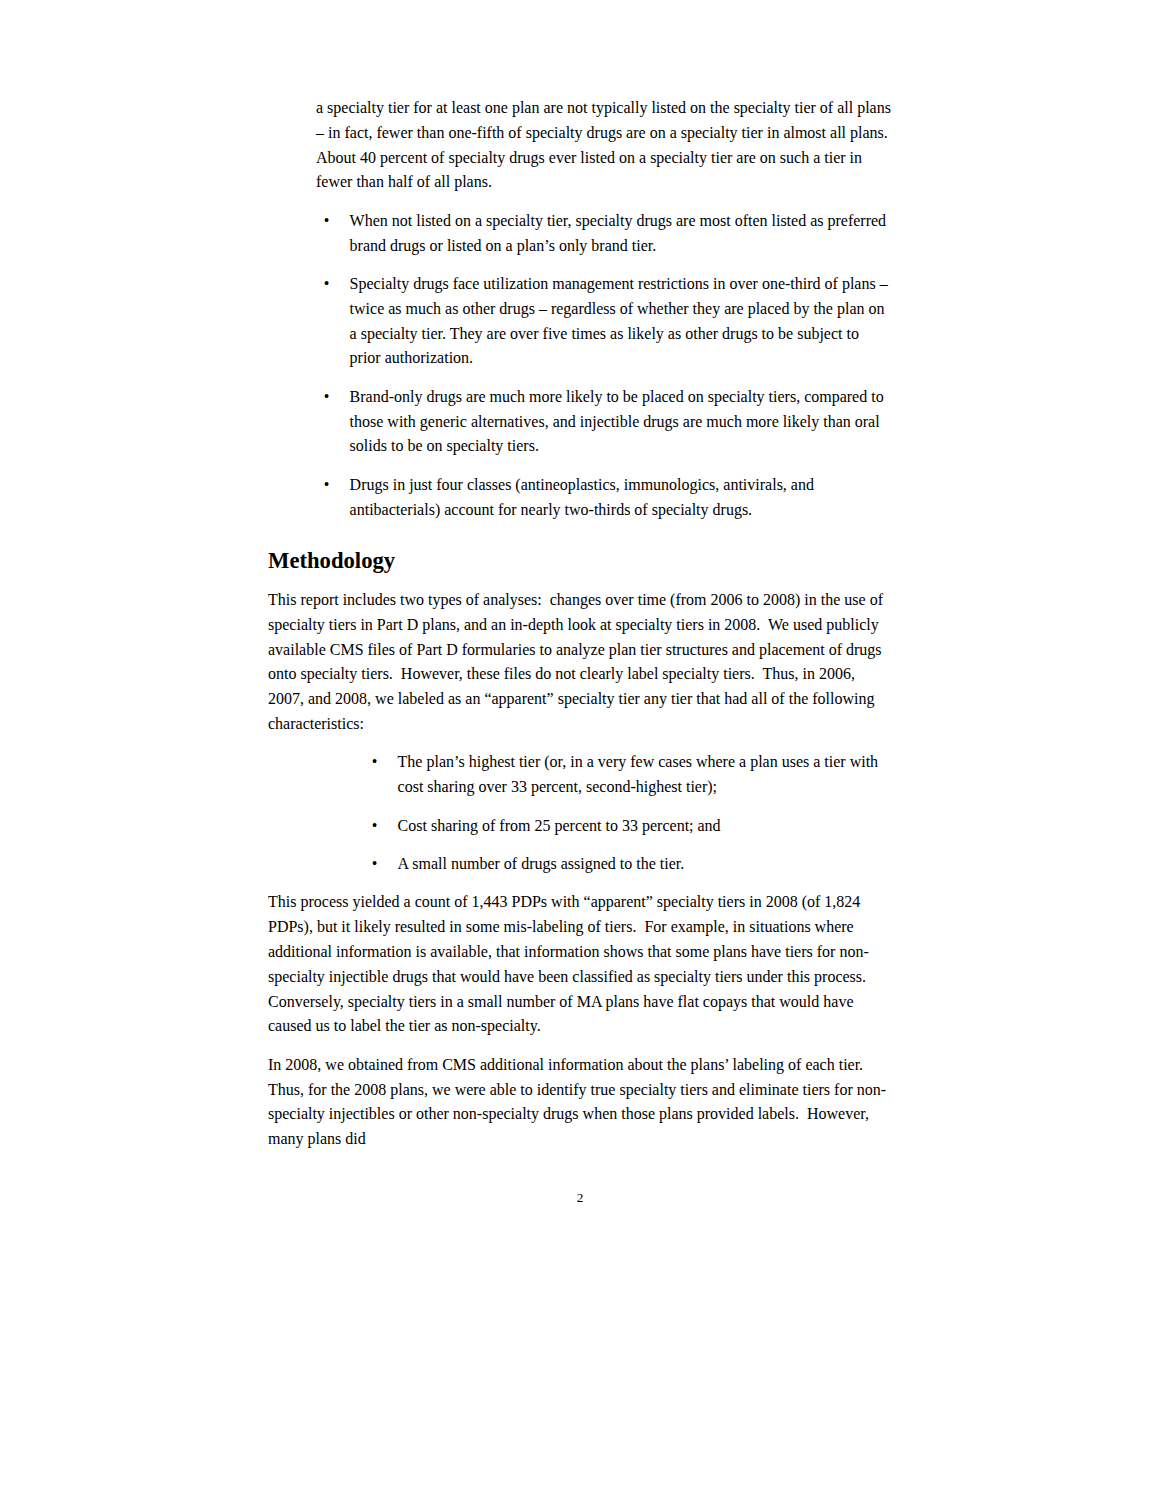a specialty tier for at least one plan are not typically listed on the specialty tier of all plans – in fact, fewer than one-fifth of specialty drugs are on a specialty tier in almost all plans. About 40 percent of specialty drugs ever listed on a specialty tier are on such a tier in fewer than half of all plans.
When not listed on a specialty tier, specialty drugs are most often listed as preferred brand drugs or listed on a plan’s only brand tier.
Specialty drugs face utilization management restrictions in over one-third of plans – twice as much as other drugs – regardless of whether they are placed by the plan on a specialty tier. They are over five times as likely as other drugs to be subject to prior authorization.
Brand-only drugs are much more likely to be placed on specialty tiers, compared to those with generic alternatives, and injectible drugs are much more likely than oral solids to be on specialty tiers.
Drugs in just four classes (antineoplastics, immunologics, antivirals, and antibacterials) account for nearly two-thirds of specialty drugs.
Methodology
This report includes two types of analyses: changes over time (from 2006 to 2008) in the use of specialty tiers in Part D plans, and an in-depth look at specialty tiers in 2008. We used publicly available CMS files of Part D formularies to analyze plan tier structures and placement of drugs onto specialty tiers. However, these files do not clearly label specialty tiers. Thus, in 2006, 2007, and 2008, we labeled as an “apparent” specialty tier any tier that had all of the following characteristics:
The plan’s highest tier (or, in a very few cases where a plan uses a tier with cost sharing over 33 percent, second-highest tier);
Cost sharing of from 25 percent to 33 percent; and
A small number of drugs assigned to the tier.
This process yielded a count of 1,443 PDPs with “apparent” specialty tiers in 2008 (of 1,824 PDPs), but it likely resulted in some mis-labeling of tiers. For example, in situations where additional information is available, that information shows that some plans have tiers for non-specialty injectible drugs that would have been classified as specialty tiers under this process. Conversely, specialty tiers in a small number of MA plans have flat copays that would have caused us to label the tier as non-specialty.
In 2008, we obtained from CMS additional information about the plans’ labeling of each tier. Thus, for the 2008 plans, we were able to identify true specialty tiers and eliminate tiers for non-specialty injectibles or other non-specialty drugs when those plans provided labels. However, many plans did
2